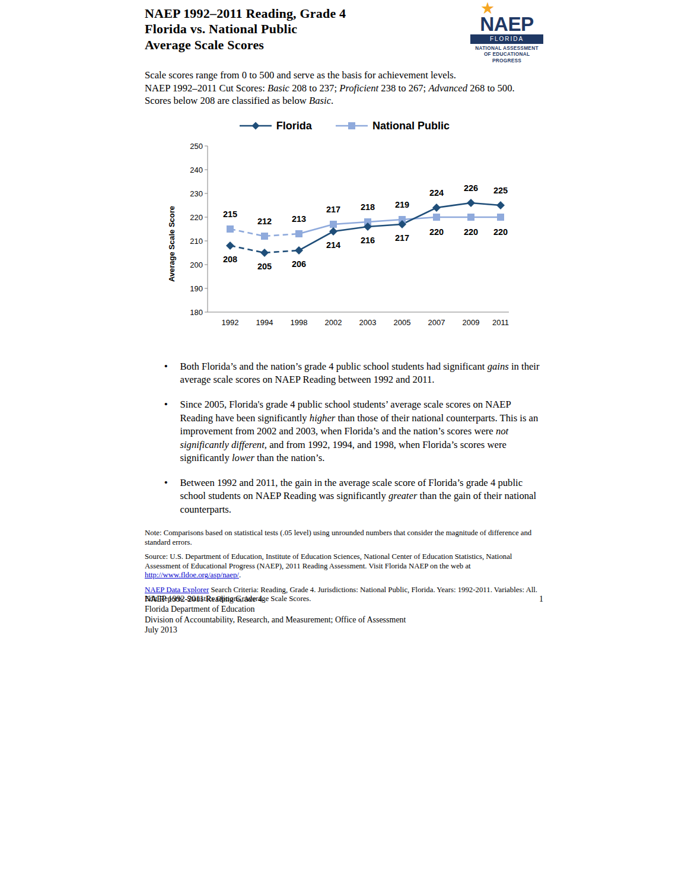NAEP 1992–2011 Reading, Grade 4
Florida vs. National Public
Average Scale Scores
★ NAEP
FLORIDA
NATIONAL ASSESSMENT
OF EDUCATIONAL
PROGRESS
Scale scores range from 0 to 500 and serve as the basis for achievement levels.
NAEP 1992–2011 Cut Scores: Basic 208 to 237; Proficient 238 to 267; Advanced 268 to 500.
Scores below 208 are classified as below Basic.
Florida National Public
Average Scale Score 250 240 230 220 210 200 190 180 1992 1994 1998 2002 2003 2005 2007 2009 2011 215 212 213 217 218 219 220 220 220 208 205 206 214 216 217 224 226 225
Both Florida’s and the nation’s grade 4 public school students had significant gains in their average scale scores on NAEP Reading between 1992 and 2011.
Since 2005, Florida's grade 4 public school students’ average scale scores on NAEP Reading have been significantly higher than those of their national counterparts. This is an improvement from 2002 and 2003, when Florida’s and the nation’s scores were not significantly different, and from 1992, 1994, and 1998, when Florida’s scores were significantly lower than the nation’s.
Between 1992 and 2011, the gain in the average scale score of Florida’s grade 4 public school students on NAEP Reading was significantly greater than the gain of their national counterparts.
Note: Comparisons based on statistical tests (.05 level) using unrounded numbers that consider the magnitude of difference and standard errors.
Source: U.S. Department of Education, Institute of Education Sciences, National Center of Education Statistics, National Assessment of Educational Progress (NAEP), 2011 Reading Assessment. Visit Florida NAEP on the web at http://www.fldoe.org/asp/naep/.
NAEP Data Explorer Search Criteria: Reading, Grade 4. Jurisdictions: National Public, Florida. Years: 1992-2011. Variables: All. Edit Reports: Statistics Options, Average Scale Scores.
1 NAEP 1992-2011 Reading Grade 4
Florida Department of Education
Division of Accountability, Research, and Measurement; Office of Assessment
July 2013